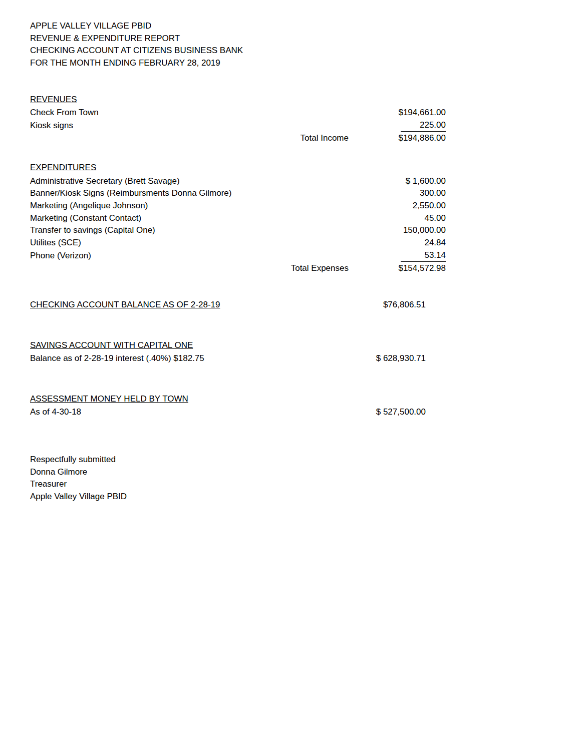APPLE VALLEY VILLAGE PBID
REVENUE & EXPENDITURE REPORT
CHECKING ACCOUNT AT CITIZENS BUSINESS BANK
FOR THE MONTH ENDING FEBRUARY 28, 2019
REVENUES
| Check From Town | | $194,661.00 |
| Kiosk signs | | 225.00 |
| | Total Income | $194,886.00 |
EXPENDITURES
| Administrative Secretary (Brett Savage) | | $ 1,600.00 |
| Banner/Kiosk Signs (Reimbursments Donna Gilmore) | | 300.00 |
| Marketing (Angelique Johnson) | | 2,550.00 |
| Marketing (Constant Contact) | | 45.00 |
| Transfer to savings (Capital One) | | 150,000.00 |
| Utilites (SCE) | | 24.84 |
| Phone (Verizon) | | 53.14 |
| | Total Expenses | $154,572.98 |
CHECKING ACCOUNT BALANCE AS OF 2-28-19 $76,806.51
SAVINGS ACCOUNT WITH CAPITAL ONE
Balance as of 2-28-19 interest (.40%) $182.75 $ 628,930.71
ASSESSMENT MONEY HELD BY TOWN
As of 4-30-18 $ 527,500.00
Respectfully submitted
Donna Gilmore
Treasurer
Apple Valley Village PBID